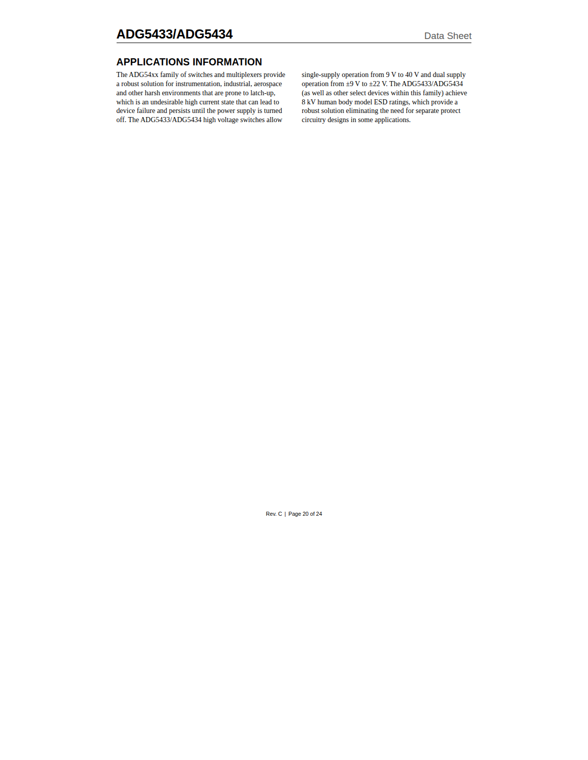ADG5433/ADG5434
Data Sheet
APPLICATIONS INFORMATION
The ADG54xx family of switches and multiplexers provide a robust solution for instrumentation, industrial, aerospace and other harsh environments that are prone to latch-up, which is an undesirable high current state that can lead to device failure and persists until the power supply is turned off. The ADG5433/ADG5434 high voltage switches allow single-supply operation from 9 V to 40 V and dual supply operation from ±9 V to ±22 V. The ADG5433/ADG5434 (as well as other select devices within this family) achieve 8 kV human body model ESD ratings, which provide a robust solution eliminating the need for separate protect circuitry designs in some applications.
Rev. C | Page 20 of 24